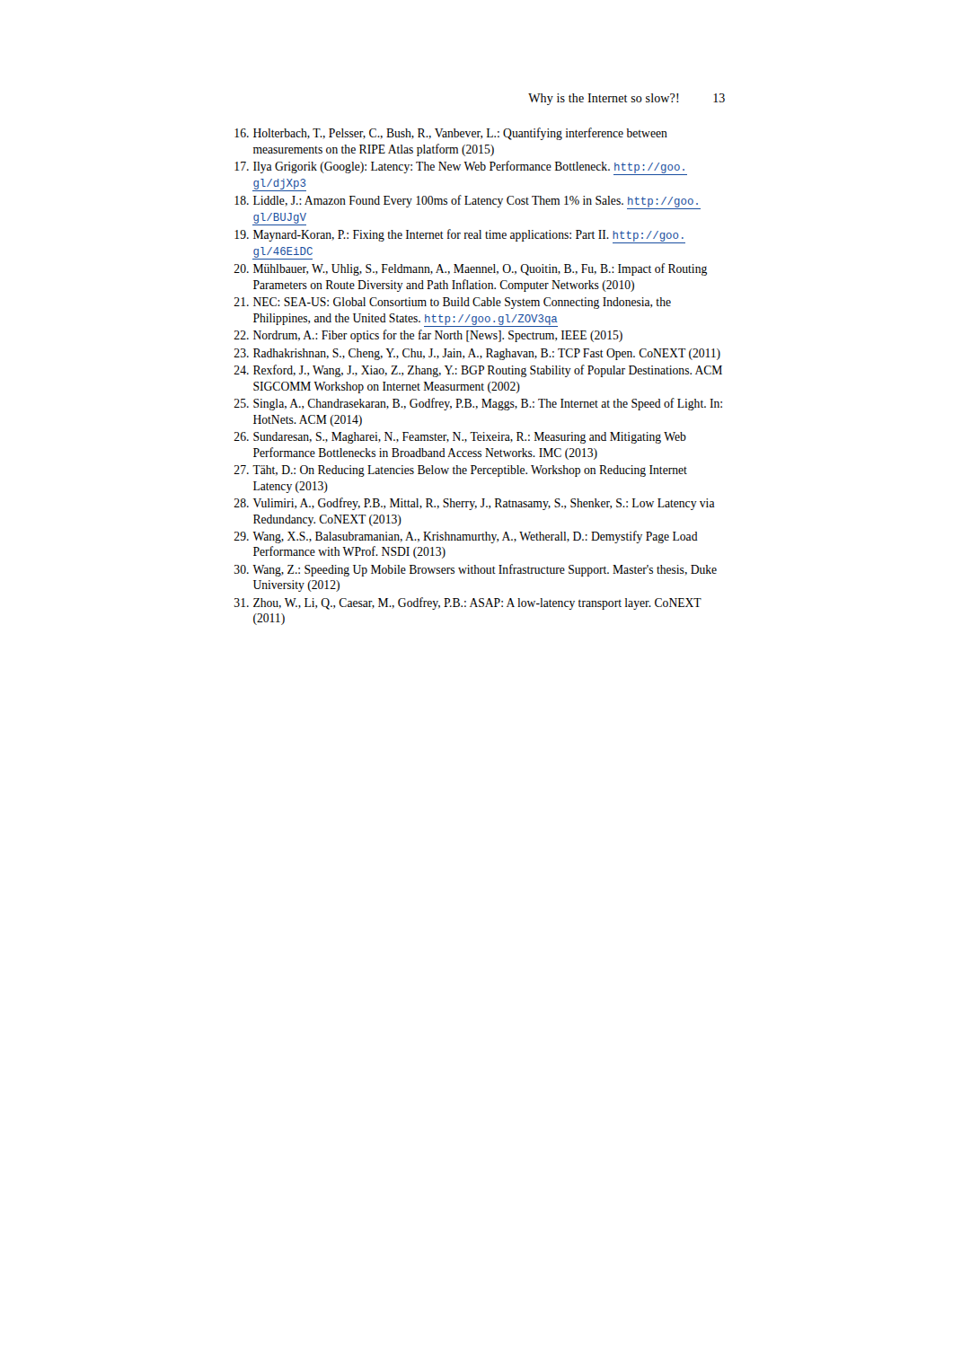Why is the Internet so slow?!13
Holterbach, T., Pelsser, C., Bush, R., Vanbever, L.: Quantifying interference between measurements on the RIPE Atlas platform (2015)
Ilya Grigorik (Google): Latency: The New Web Performance Bottleneck. http://goo.
gl/djXp3
Liddle, J.: Amazon Found Every 100ms of Latency Cost Them 1% in Sales. http://goo.
gl/BUJgV
Maynard-Koran, P.: Fixing the Internet for real time applications: Part II. http://goo.
gl/46EiDC
Mühlbauer, W., Uhlig, S., Feldmann, A., Maennel, O., Quoitin, B., Fu, B.: Impact of Routing Parameters on Route Diversity and Path Inflation. Computer Networks (2010)
NEC: SEA-US: Global Consortium to Build Cable System Connecting Indonesia, the Philippines, and the United States. http://goo.gl/ZOV3qa
Nordrum, A.: Fiber optics for the far North [News]. Spectrum, IEEE (2015)
Radhakrishnan, S., Cheng, Y., Chu, J., Jain, A., Raghavan, B.: TCP Fast Open. CoNEXT (2011)
Rexford, J., Wang, J., Xiao, Z., Zhang, Y.: BGP Routing Stability of Popular Destinations. ACM SIGCOMM Workshop on Internet Measurment (2002)
Singla, A., Chandrasekaran, B., Godfrey, P.B., Maggs, B.: The Internet at the Speed of Light. In: HotNets. ACM (2014)
Sundaresan, S., Magharei, N., Feamster, N., Teixeira, R.: Measuring and Mitigating Web Performance Bottlenecks in Broadband Access Networks. IMC (2013)
Täht, D.: On Reducing Latencies Below the Perceptible. Workshop on Reducing Internet Latency (2013)
Vulimiri, A., Godfrey, P.B., Mittal, R., Sherry, J., Ratnasamy, S., Shenker, S.: Low Latency via Redundancy. CoNEXT (2013)
Wang, X.S., Balasubramanian, A., Krishnamurthy, A., Wetherall, D.: Demystify Page Load Performance with WProf. NSDI (2013)
Wang, Z.: Speeding Up Mobile Browsers without Infrastructure Support. Master's thesis, Duke University (2012)
Zhou, W., Li, Q., Caesar, M., Godfrey, P.B.: ASAP: A low-latency transport layer. CoNEXT (2011)